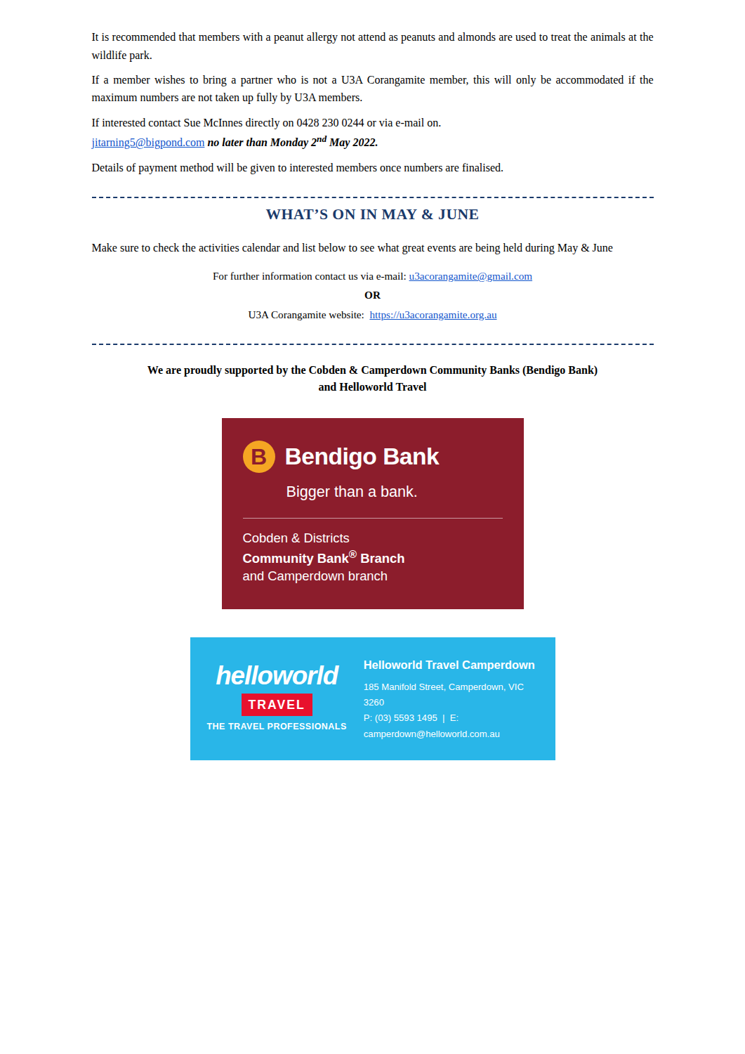It is recommended that members with a peanut allergy not attend as peanuts and almonds are used to treat the animals at the wildlife park.
If a member wishes to bring a partner who is not a U3A Corangamite member, this will only be accommodated if the maximum numbers are not taken up fully by U3A members.
If interested contact Sue McInnes directly on 0428 230 0244 or via e-mail on.
jitarning5@bigpond.com no later than Monday 2nd May 2022.
Details of payment method will be given to interested members once numbers are finalised.
WHAT’S ON IN MAY & JUNE
Make sure to check the activities calendar and list below to see what great events are being held during May & June
For further information contact us via e-mail: u3acorangamite@gmail.com OR U3A Corangamite website: https://u3acorangamite.org.au
We are proudly supported by the Cobden & Camperdown Community Banks (Bendigo Bank)
and Helloworld Travel
B
Bendigo Bank
Bigger than a bank.
Cobden & Districts
Community Bank® Branch
and Camperdown branch
helloworld
TRAVEL
THE TRAVEL PROFESSIONALS
Helloworld Travel Camperdown
185 Manifold Street, Camperdown, VIC 3260
P: (03) 5593 1495 | E: camperdown@helloworld.com.au